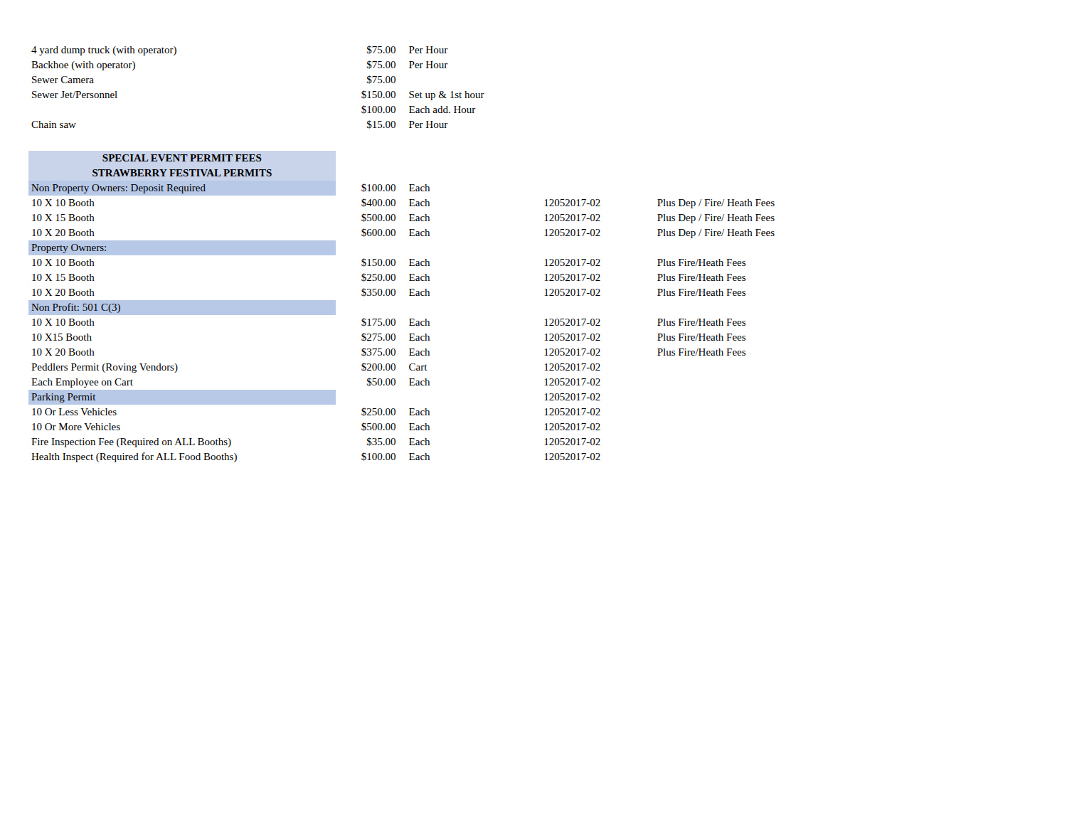| 4 yard dump truck (with operator) | $75.00 | Per Hour | | |
| Backhoe (with operator) | $75.00 | Per Hour | | |
| Sewer Camera | $75.00 | | | |
| Sewer Jet/Personnel | $150.00 | Set up & 1st hour | | |
| | $100.00 | Each add. Hour | | |
| Chain saw | $15.00 | Per Hour | | |
| SPECIAL EVENT PERMIT FEES | | | | |
| STRAWBERRY FESTIVAL PERMITS | | | | |
| Non Property Owners: Deposit Required | $100.00 | Each | | |
| 10 X 10 Booth | $400.00 | Each | 12052017-02 | Plus Dep / Fire/ Heath Fees |
| 10 X 15 Booth | $500.00 | Each | 12052017-02 | Plus Dep / Fire/ Heath Fees |
| 10 X 20 Booth | $600.00 | Each | 12052017-02 | Plus Dep / Fire/ Heath Fees |
| Property Owners: | | | | |
| 10 X 10 Booth | $150.00 | Each | 12052017-02 | Plus Fire/Heath Fees |
| 10 X 15 Booth | $250.00 | Each | 12052017-02 | Plus Fire/Heath Fees |
| 10 X 20 Booth | $350.00 | Each | 12052017-02 | Plus Fire/Heath Fees |
| Non Profit: 501 C(3) | | | | |
| 10 X 10 Booth | $175.00 | Each | 12052017-02 | Plus Fire/Heath Fees |
| 10 X15 Booth | $275.00 | Each | 12052017-02 | Plus Fire/Heath Fees |
| 10 X 20 Booth | $375.00 | Each | 12052017-02 | Plus Fire/Heath Fees |
| Peddlers Permit (Roving Vendors) | $200.00 | Cart | 12052017-02 | |
| Each Employee on Cart | $50.00 | Each | 12052017-02 | |
| Parking Permit | | | 12052017-02 | |
| 10 Or Less Vehicles | $250.00 | Each | 12052017-02 | |
| 10 Or More Vehicles | $500.00 | Each | 12052017-02 | |
| Fire Inspection Fee (Required on ALL Booths) | $35.00 | Each | 12052017-02 | |
| Health Inspect (Required for ALL Food Booths) | $100.00 | Each | 12052017-02 | |